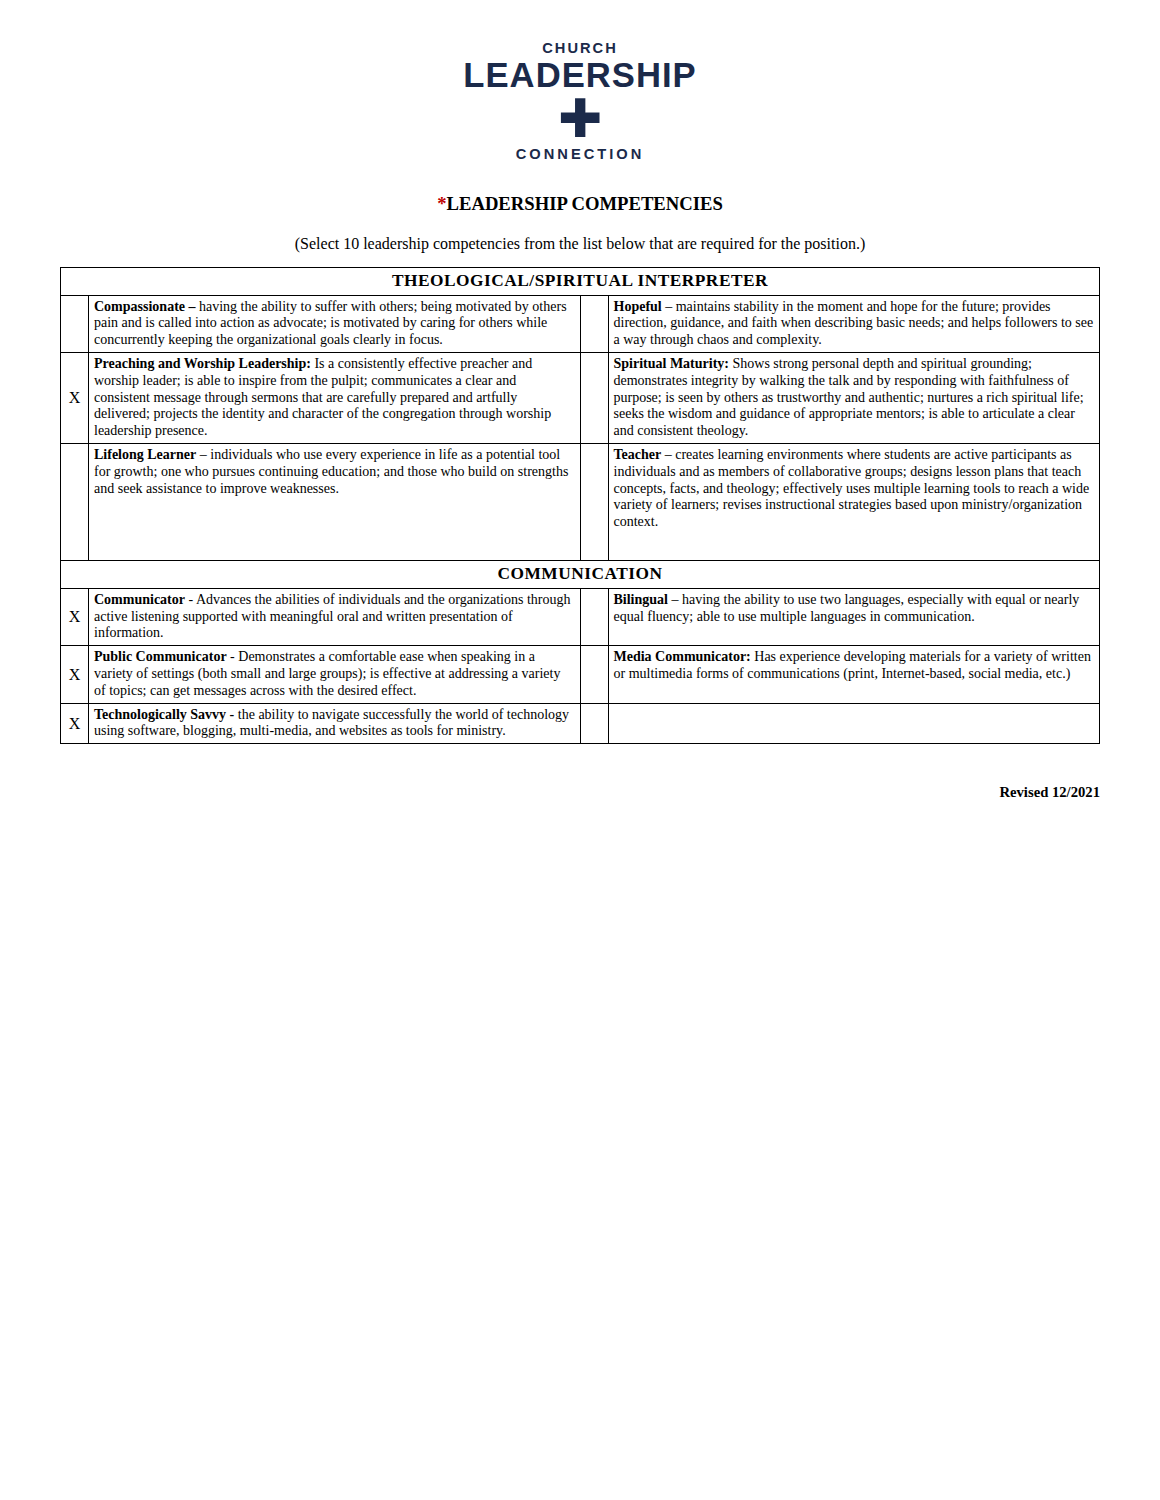CHURCH
LEADERSHIP
✚
CONNECTION
*LEADERSHIP COMPETENCIES
(Select 10 leadership competencies from the list below that are required for the position.)
| THEOLOGICAL/SPIRITUAL INTERPRETER |
| | Compassionate – having the ability to suffer with others; being motivated by others pain and is called into action as advocate; is motivated by caring for others while concurrently keeping the organizational goals clearly in focus. | | Hopeful – maintains stability in the moment and hope for the future; provides direction, guidance, and faith when describing basic needs; and helps followers to see a way through chaos and complexity. |
| X | Preaching and Worship Leadership: Is a consistently effective preacher and worship leader; is able to inspire from the pulpit; communicates a clear and consistent message through sermons that are carefully prepared and artfully delivered; projects the identity and character of the congregation through worship leadership presence. | | Spiritual Maturity: Shows strong personal depth and spiritual grounding; demonstrates integrity by walking the talk and by responding with faithfulness of purpose; is seen by others as trustworthy and authentic; nurtures a rich spiritual life; seeks the wisdom and guidance of appropriate mentors; is able to articulate a clear and consistent theology. |
| | Lifelong Learner – individuals who use every experience in life as a potential tool for growth; one who pursues continuing education; and those who build on strengths and seek assistance to improve weaknesses. | | Teacher – creates learning environments where students are active participants as individuals and as members of collaborative groups; designs lesson plans that teach concepts, facts, and theology; effectively uses multiple learning tools to reach a wide variety of learners; revises instructional strategies based upon ministry/organization context. |
| COMMUNICATION |
| X | Communicator - Advances the abilities of individuals and the organizations through active listening supported with meaningful oral and written presentation of information. | | Bilingual – having the ability to use two languages, especially with equal or nearly equal fluency; able to use multiple languages in communication. |
| X | Public Communicator - Demonstrates a comfortable ease when speaking in a variety of settings (both small and large groups); is effective at addressing a variety of topics; can get messages across with the desired effect. | | Media Communicator: Has experience developing materials for a variety of written or multimedia forms of communications (print, Internet-based, social media, etc.) |
| X | Technologically Savvy - the ability to navigate successfully the world of technology using software, blogging, multi-media, and websites as tools for ministry. | | |
Revised 12/2021